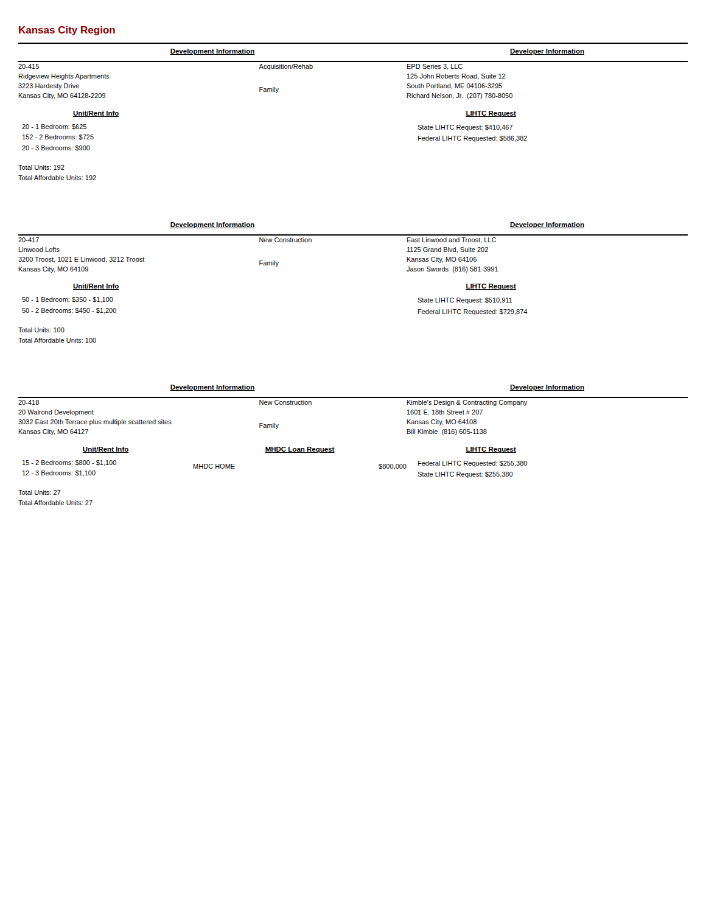Kansas City Region
| Development Information | Developer Information |
| / 20-415 Ridgeview Heights Apartments 3223 Hardesty Drive Kansas City, MO 64128-2209 / Acquisition/Rehab Family / | EPD Series 3, LLC 125 John Roberts Road, Suite 12 South Portland, ME 04106-3295 Richard Nelson, Jr. (207) 780-8050 |
| Unit/Rent Info 20 - 1 Bedroom: $625 152 - 2 Bedrooms: $725 20 - 3 Bedrooms: $900 Total Units: 192 Total Affordable Units: 192 | LIHTC Request State LIHTC Request: $410,467 Federal LIHTC Requested: $586,382 |
| Development Information | Developer Information |
| / 20-417 Linwood Lofts 3200 Troost, 1021 E Linwood, 3212 Troost Kansas City, MO 64109 / New Construction Family / | East Linwood and Troost, LLC 1125 Grand Blvd, Suite 202 Kansas City, MO 64106 Jason Swords (816) 581-3991 |
| Unit/Rent Info 50 - 1 Bedroom: $350 - $1,100 50 - 2 Bedrooms: $450 - $1,200 Total Units: 100 Total Affordable Units: 100 | LIHTC Request State LIHTC Request: $510,911 Federal LIHTC Requested: $729,874 |
| Development Information | Developer Information |
| / 20-418 20 Walrond Development 3032 East 20th Terrace plus multiple scattered sites Kansas City, MO 64127 / New Construction Family / | Kimble's Design & Contracting Company 1601 E. 18th Street # 207 Kansas City, MO 64108 Bill Kimble (816) 605-1138 |
| / Unit/Rent Info 15 - 2 Bedrooms: $800 - $1,100 12 - 3 Bedrooms: $1,100 Total Units: 27 Total Affordable Units: 27 / MHDC Loan Request / MHDC HOME / $800,000 / / | LIHTC Request Federal LIHTC Requested: $255,380 State LIHTC Request: $255,380 |